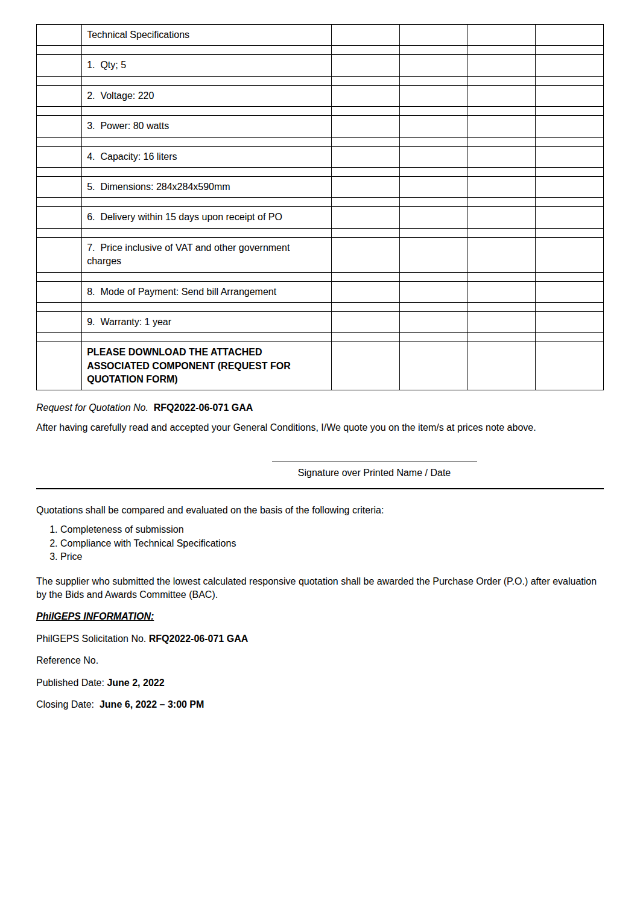| | Technical Specifications | | | | |
| | 1. Qty; 5 | | | | |
| | 2. Voltage: 220 | | | | |
| | 3. Power: 80 watts | | | | |
| | 4. Capacity: 16 liters | | | | |
| | 5. Dimensions: 284x284x590mm | | | | |
| | 6. Delivery within 15 days upon receipt of PO | | | | |
| | 7. Price inclusive of VAT and other government charges | | | | |
| | 8. Mode of Payment: Send bill Arrangement | | | | |
| | 9. Warranty: 1 year | | | | |
| | PLEASE DOWNLOAD THE ATTACHED ASSOCIATED COMPONENT (REQUEST FOR QUOTATION FORM) | | | | |
Request for Quotation No. RFQ2022-06-071 GAA
After having carefully read and accepted your General Conditions, I/We quote you on the item/s at prices note above.
Signature over Printed Name / Date
Quotations shall be compared and evaluated on the basis of the following criteria:
Completeness of submission
Compliance with Technical Specifications
Price
The supplier who submitted the lowest calculated responsive quotation shall be awarded the Purchase Order (P.O.) after evaluation by the Bids and Awards Committee (BAC).
PhilGEPS INFORMATION:
PhilGEPS Solicitation No. RFQ2022-06-071 GAA
Reference No.
Published Date: June 2, 2022
Closing Date: June 6, 2022 – 3:00 PM